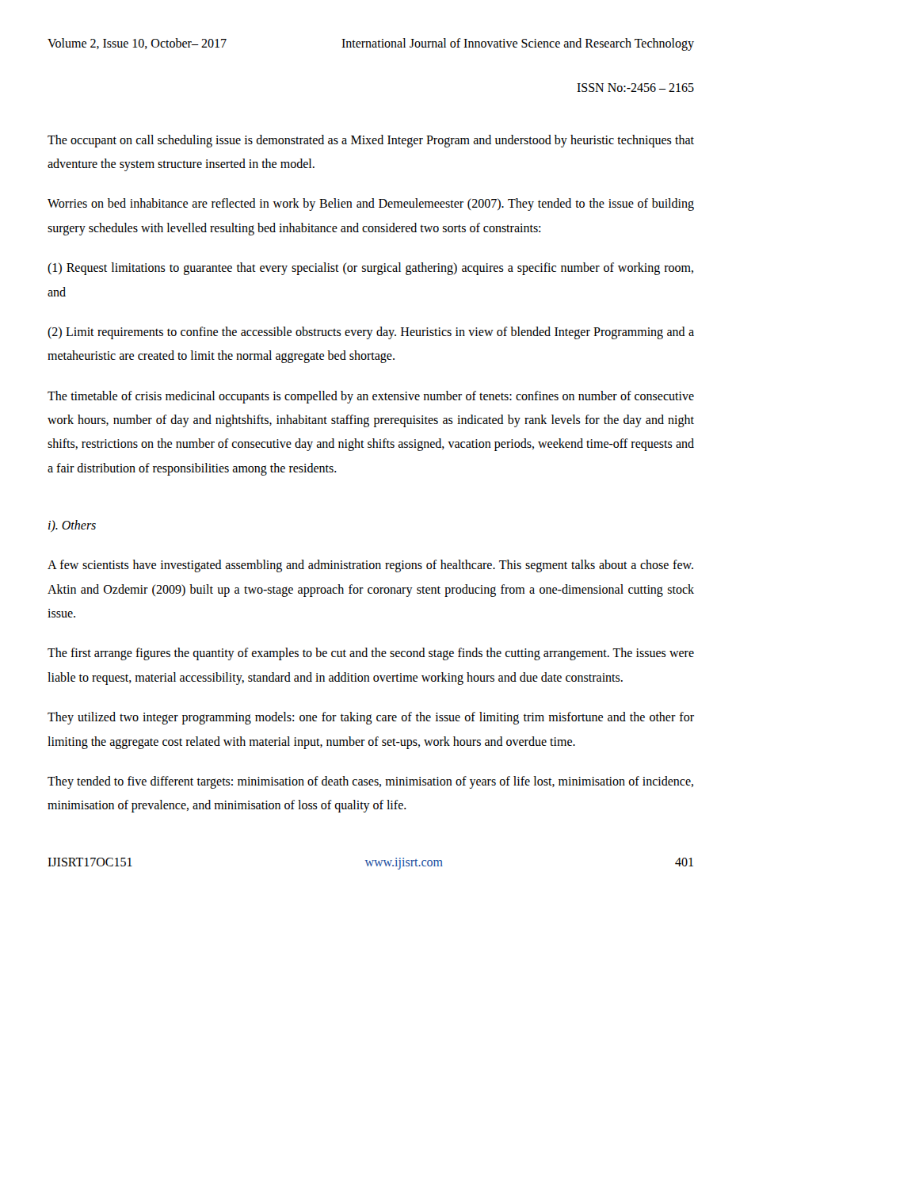Volume 2, Issue 10, October– 2017 International Journal of Innovative Science and Research Technology
ISSN No:-2456 – 2165
The occupant on call scheduling issue is demonstrated as a Mixed Integer Program and understood by heuristic techniques that adventure the system structure inserted in the model.
Worries on bed inhabitance are reflected in work by Belien and Demeulemeester (2007). They tended to the issue of building surgery schedules with levelled resulting bed inhabitance and considered two sorts of constraints:
(1) Request limitations to guarantee that every specialist (or surgical gathering) acquires a specific number of working room, and
(2) Limit requirements to confine the accessible obstructs every day. Heuristics in view of blended Integer Programming and a metaheuristic are created to limit the normal aggregate bed shortage.
The timetable of crisis medicinal occupants is compelled by an extensive number of tenets: confines on number of consecutive work hours, number of day and nightshifts, inhabitant staffing prerequisites as indicated by rank levels for the day and night shifts, restrictions on the number of consecutive day and night shifts assigned, vacation periods, weekend time-off requests and a fair distribution of responsibilities among the residents.
i). Others
A few scientists have investigated assembling and administration regions of healthcare. This segment talks about a chose few. Aktin and Ozdemir (2009) built up a two-stage approach for coronary stent producing from a one-dimensional cutting stock issue.
The first arrange figures the quantity of examples to be cut and the second stage finds the cutting arrangement. The issues were liable to request, material accessibility, standard and in addition overtime working hours and due date constraints.
They utilized two integer programming models: one for taking care of the issue of limiting trim misfortune and the other for limiting the aggregate cost related with material input, number of set-ups, work hours and overdue time.
They tended to five different targets: minimisation of death cases, minimisation of years of life lost, minimisation of incidence, minimisation of prevalence, and minimisation of loss of quality of life.
IJISRT17OC151 www.ijisrt.com 401